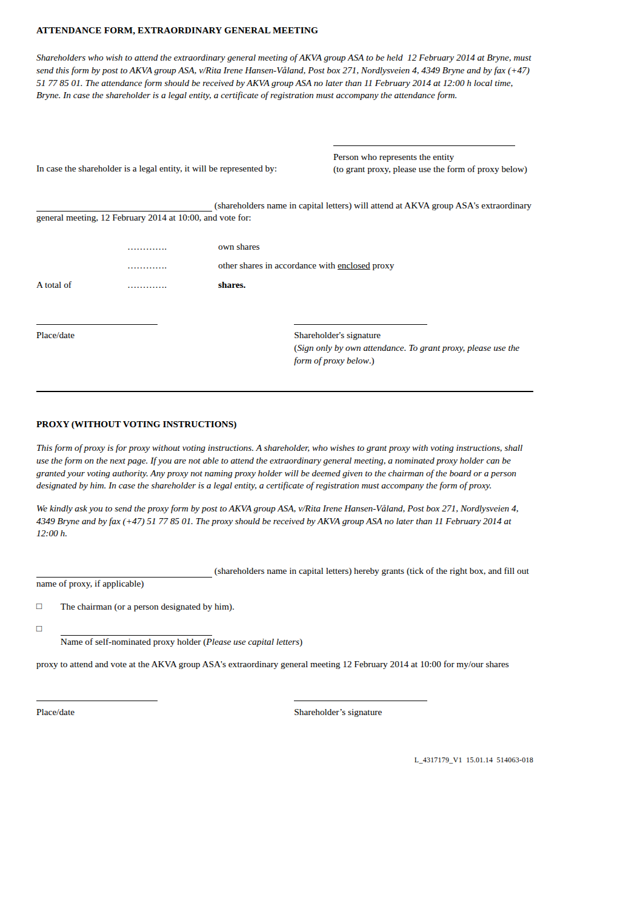ATTENDANCE FORM, EXTRAORDINARY GENERAL MEETING
Shareholders who wish to attend the extraordinary general meeting of AKVA group ASA to be held 12 February 2014 at Bryne, must send this form by post to AKVA group ASA, v/Rita Irene Hansen-Våland, Post box 271, Nordlysveien 4, 4349 Bryne and by fax (+47) 51 77 85 01. The attendance form should be received by AKVA group ASA no later than 11 February 2014 at 12:00 h local time, Bryne. In case the shareholder is a legal entity, a certificate of registration must accompany the attendance form.
In case the shareholder is a legal entity, it will be represented by:
Person who represents the entity
(to grant proxy, please use the form of proxy below)
(shareholders name in capital letters) will attend at AKVA group ASA's extraordinary general meeting, 12 February 2014 at 10:00, and vote for:
| | …………. | own shares |
| | …………. | other shares in accordance with enclosed proxy |
| A total of | …………. | shares. |
Place/date
Shareholder's signature
(Sign only by own attendance. To grant proxy, please use the form of proxy below.)
PROXY (WITHOUT VOTING INSTRUCTIONS)
This form of proxy is for proxy without voting instructions. A shareholder, who wishes to grant proxy with voting instructions, shall use the form on the next page. If you are not able to attend the extraordinary general meeting, a nominated proxy holder can be granted your voting authority. Any proxy not naming proxy holder will be deemed given to the chairman of the board or a person designated by him. In case the shareholder is a legal entity, a certificate of registration must accompany the form of proxy.
We kindly ask you to send the proxy form by post to AKVA group ASA, v/Rita Irene Hansen-Våland, Post box 271, Nordlysveien 4, 4349 Bryne and by fax (+47) 51 77 85 01. The proxy should be received by AKVA group ASA no later than 11 February 2014 at 12:00 h.
(shareholders name in capital letters) hereby grants (tick of the right box, and fill out name of proxy, if applicable)
□
The chairman (or a person designated by him).
□
Name of self-nominated proxy holder (Please use capital letters)
proxy to attend and vote at the AKVA group ASA's extraordinary general meeting 12 February 2014 at 10:00 for my/our shares
Place/date
Shareholder’s signature
L_4317179_V1 15.01.14 514063-018